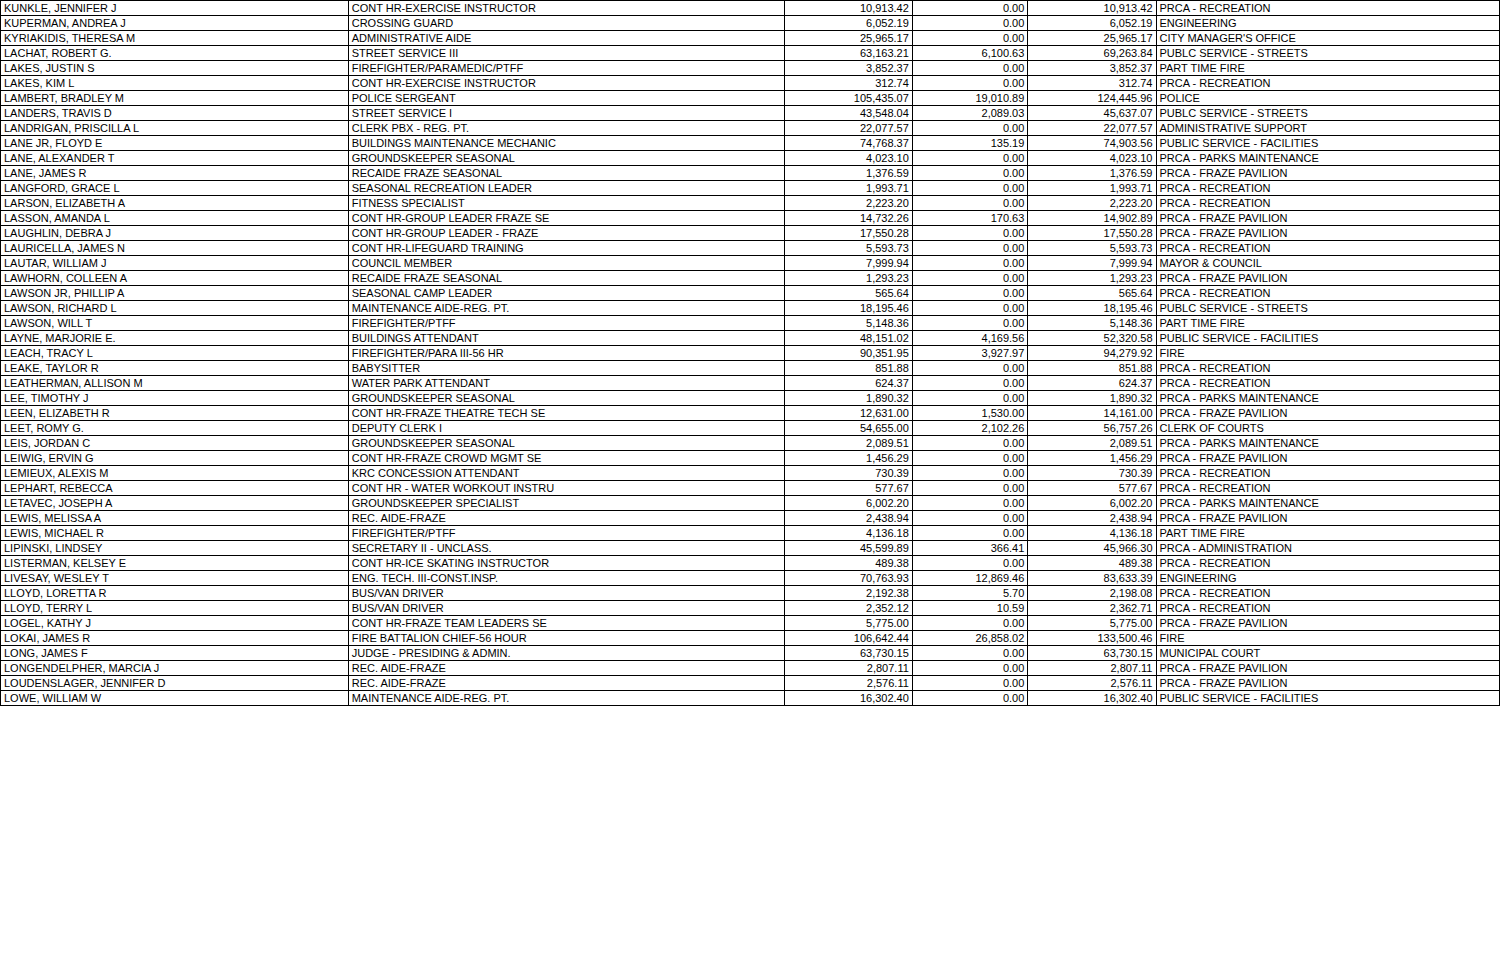| KUNKLE, JENNIFER J | CONT HR-EXERCISE INSTRUCTOR | 10,913.42 | 0.00 | 10,913.42 | PRCA - RECREATION |
| KUPERMAN, ANDREA J | CROSSING GUARD | 6,052.19 | 0.00 | 6,052.19 | ENGINEERING |
| KYRIAKIDIS, THERESA M | ADMINISTRATIVE AIDE | 25,965.17 | 0.00 | 25,965.17 | CITY MANAGER'S OFFICE |
| LACHAT, ROBERT G. | STREET SERVICE III | 63,163.21 | 6,100.63 | 69,263.84 | PUBLC SERVICE - STREETS |
| LAKES, JUSTIN S | FIREFIGHTER/PARAMEDIC/PTFF | 3,852.37 | 0.00 | 3,852.37 | PART TIME FIRE |
| LAKES, KIM L | CONT HR-EXERCISE INSTRUCTOR | 312.74 | 0.00 | 312.74 | PRCA - RECREATION |
| LAMBERT, BRADLEY M | POLICE SERGEANT | 105,435.07 | 19,010.89 | 124,445.96 | POLICE |
| LANDERS, TRAVIS D | STREET SERVICE I | 43,548.04 | 2,089.03 | 45,637.07 | PUBLC SERVICE - STREETS |
| LANDRIGAN, PRISCILLA L | CLERK PBX - REG. PT. | 22,077.57 | 0.00 | 22,077.57 | ADMINISTRATIVE SUPPORT |
| LANE JR, FLOYD E | BUILDINGS MAINTENANCE MECHANIC | 74,768.37 | 135.19 | 74,903.56 | PUBLIC SERVICE - FACILITIES |
| LANE, ALEXANDER T | GROUNDSKEEPER SEASONAL | 4,023.10 | 0.00 | 4,023.10 | PRCA - PARKS MAINTENANCE |
| LANE, JAMES R | RECAIDE FRAZE SEASONAL | 1,376.59 | 0.00 | 1,376.59 | PRCA - FRAZE PAVILION |
| LANGFORD, GRACE L | SEASONAL RECREATION LEADER | 1,993.71 | 0.00 | 1,993.71 | PRCA - RECREATION |
| LARSON, ELIZABETH A | FITNESS SPECIALIST | 2,223.20 | 0.00 | 2,223.20 | PRCA - RECREATION |
| LASSON, AMANDA L | CONT HR-GROUP LEADER FRAZE SE | 14,732.26 | 170.63 | 14,902.89 | PRCA - FRAZE PAVILION |
| LAUGHLIN, DEBRA J | CONT HR-GROUP LEADER - FRAZE | 17,550.28 | 0.00 | 17,550.28 | PRCA - FRAZE PAVILION |
| LAURICELLA, JAMES N | CONT HR-LIFEGUARD TRAINING | 5,593.73 | 0.00 | 5,593.73 | PRCA - RECREATION |
| LAUTAR, WILLIAM J | COUNCIL MEMBER | 7,999.94 | 0.00 | 7,999.94 | MAYOR & COUNCIL |
| LAWHORN, COLLEEN A | RECAIDE FRAZE SEASONAL | 1,293.23 | 0.00 | 1,293.23 | PRCA - FRAZE PAVILION |
| LAWSON JR, PHILLIP A | SEASONAL CAMP LEADER | 565.64 | 0.00 | 565.64 | PRCA - RECREATION |
| LAWSON, RICHARD L | MAINTENANCE AIDE-REG. PT. | 18,195.46 | 0.00 | 18,195.46 | PUBLC SERVICE - STREETS |
| LAWSON, WILL T | FIREFIGHTER/PTFF | 5,148.36 | 0.00 | 5,148.36 | PART TIME FIRE |
| LAYNE, MARJORIE E. | BUILDINGS ATTENDANT | 48,151.02 | 4,169.56 | 52,320.58 | PUBLIC SERVICE - FACILITIES |
| LEACH, TRACY L | FIREFIGHTER/PARA III-56 HR | 90,351.95 | 3,927.97 | 94,279.92 | FIRE |
| LEAKE, TAYLOR R | BABYSITTER | 851.88 | 0.00 | 851.88 | PRCA - RECREATION |
| LEATHERMAN, ALLISON M | WATER PARK ATTENDANT | 624.37 | 0.00 | 624.37 | PRCA - RECREATION |
| LEE, TIMOTHY J | GROUNDSKEEPER SEASONAL | 1,890.32 | 0.00 | 1,890.32 | PRCA - PARKS MAINTENANCE |
| LEEN, ELIZABETH R | CONT HR-FRAZE THEATRE TECH SE | 12,631.00 | 1,530.00 | 14,161.00 | PRCA - FRAZE PAVILION |
| LEET, ROMY G. | DEPUTY CLERK I | 54,655.00 | 2,102.26 | 56,757.26 | CLERK OF COURTS |
| LEIS, JORDAN C | GROUNDSKEEPER SEASONAL | 2,089.51 | 0.00 | 2,089.51 | PRCA - PARKS MAINTENANCE |
| LEIWIG, ERVIN G | CONT HR-FRAZE CROWD MGMT SE | 1,456.29 | 0.00 | 1,456.29 | PRCA - FRAZE PAVILION |
| LEMIEUX, ALEXIS M | KRC CONCESSION ATTENDANT | 730.39 | 0.00 | 730.39 | PRCA - RECREATION |
| LEPHART, REBECCA | CONT HR - WATER WORKOUT INSTRU | 577.67 | 0.00 | 577.67 | PRCA - RECREATION |
| LETAVEC, JOSEPH A | GROUNDSKEEPER SPECIALIST | 6,002.20 | 0.00 | 6,002.20 | PRCA - PARKS MAINTENANCE |
| LEWIS, MELISSA A | REC. AIDE-FRAZE | 2,438.94 | 0.00 | 2,438.94 | PRCA - FRAZE PAVILION |
| LEWIS, MICHAEL R | FIREFIGHTER/PTFF | 4,136.18 | 0.00 | 4,136.18 | PART TIME FIRE |
| LIPINSKI, LINDSEY | SECRETARY II - UNCLASS. | 45,599.89 | 366.41 | 45,966.30 | PRCA - ADMINISTRATION |
| LISTERMAN, KELSEY E | CONT HR-ICE SKATING INSTRUCTOR | 489.38 | 0.00 | 489.38 | PRCA - RECREATION |
| LIVESAY, WESLEY T | ENG. TECH. III-CONST.INSP. | 70,763.93 | 12,869.46 | 83,633.39 | ENGINEERING |
| LLOYD, LORETTA R | BUS/VAN DRIVER | 2,192.38 | 5.70 | 2,198.08 | PRCA - RECREATION |
| LLOYD, TERRY L | BUS/VAN DRIVER | 2,352.12 | 10.59 | 2,362.71 | PRCA - RECREATION |
| LOGEL, KATHY J | CONT HR-FRAZE TEAM LEADERS SE | 5,775.00 | 0.00 | 5,775.00 | PRCA - FRAZE PAVILION |
| LOKAI, JAMES R | FIRE BATTALION CHIEF-56 HOUR | 106,642.44 | 26,858.02 | 133,500.46 | FIRE |
| LONG, JAMES F | JUDGE - PRESIDING & ADMIN. | 63,730.15 | 0.00 | 63,730.15 | MUNICIPAL COURT |
| LONGENDELPHER, MARCIA J | REC. AIDE-FRAZE | 2,807.11 | 0.00 | 2,807.11 | PRCA - FRAZE PAVILION |
| LOUDENSLAGER, JENNIFER D | REC. AIDE-FRAZE | 2,576.11 | 0.00 | 2,576.11 | PRCA - FRAZE PAVILION |
| LOWE, WILLIAM W | MAINTENANCE AIDE-REG. PT. | 16,302.40 | 0.00 | 16,302.40 | PUBLIC SERVICE - FACILITIES |